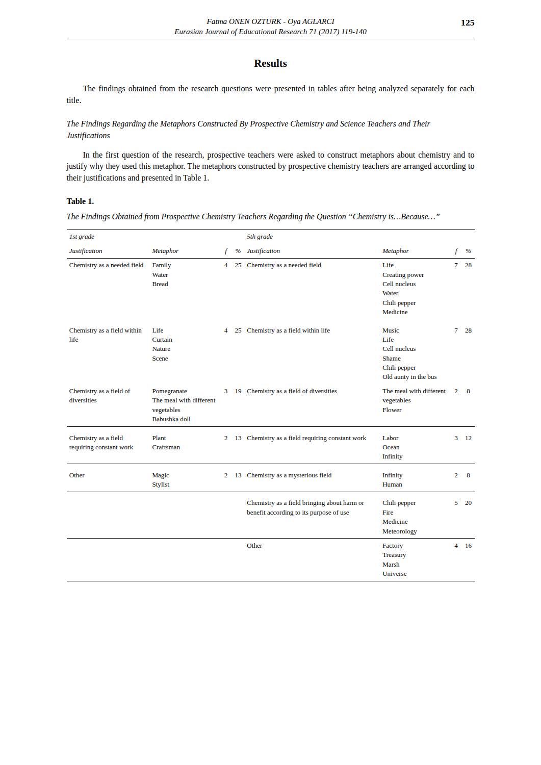125
Fatma ONEN OZTURK - Oya AGLARCI
Eurasian Journal of Educational Research 71 (2017) 119-140
Results
The findings obtained from the research questions were presented in tables after being analyzed separately for each title.
The Findings Regarding the Metaphors Constructed By Prospective Chemistry and Science Teachers and Their Justifications
In the first question of the research, prospective teachers were asked to construct metaphors about chemistry and to justify why they used this metaphor. The metaphors constructed by prospective chemistry teachers are arranged according to their justifications and presented in Table 1.
Table 1.
The Findings Obtained from Prospective Chemistry Teachers Regarding the Question “Chemistry is…Because…”
| 1st grade | 5th grade |
| --- | --- |
| Justification | Metaphor | f | % | Justification | Metaphor | f | % |
| Chemistry as a needed field | Family Water Bread | 4 | 25 | Chemistry as a needed field | Life Creating power Cell nucleus Water Chili pepper Medicine | 7 | 28 |
| Chemistry as a field within life | Life Curtain Nature Scene | 4 | 25 | Chemistry as a field within life | Music Life Cell nucleus Shame Chili pepper Old aunty in the bus | 7 | 28 |
| Chemistry as a field of diversities | Pomegranate The meal with different vegetables Babushka doll | 3 | 19 | Chemistry as a field of diversities | The meal with different vegetables Flower | 2 | 8 |
| Chemistry as a field requiring constant work | Plant Craftsman | 2 | 13 | Chemistry as a field requiring constant work | Labor Ocean Infinity | 3 | 12 |
| Other | Magic Stylist | 2 | 13 | Chemistry as a mysterious field | Infinity Human | 2 | 8 |
| | | | | Chemistry as a field bringing about harm or benefit according to its purpose of use | Chili pepper Fire Medicine Meteorology | 5 | 20 |
| | | | | Other | Factory Treasury Marsh Universe | 4 | 16 |